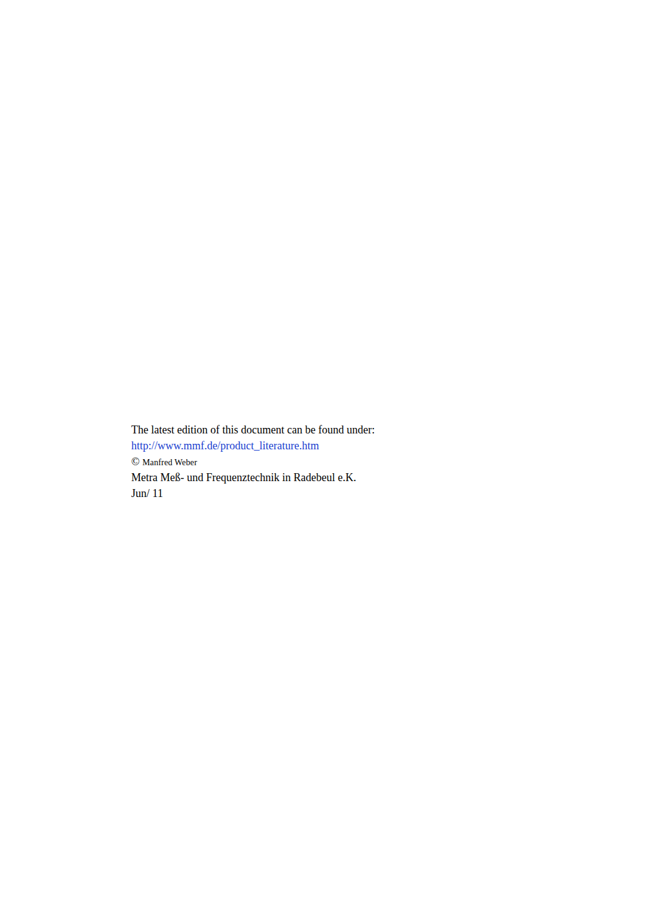The latest edition of this document can be found under:
http://www.mmf.de/product_literature.htm
© Manfred Weber
Metra Meß- und Frequenztechnik in Radebeul e.K.
Jun/ 11